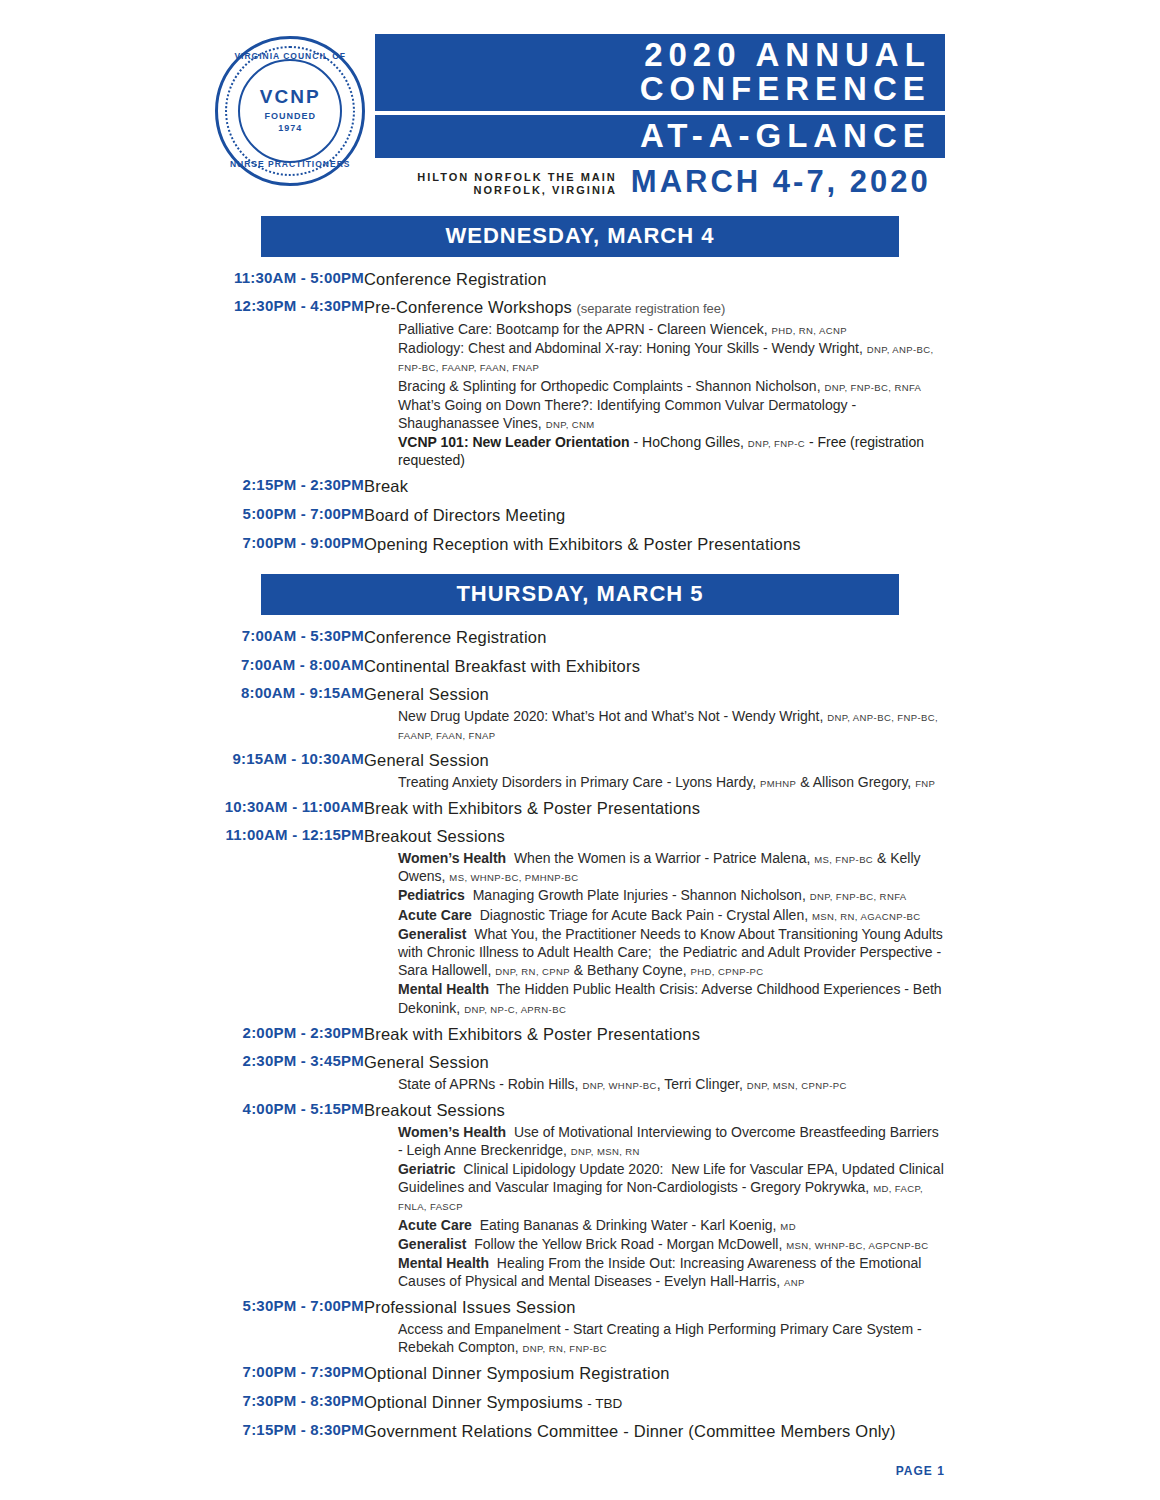VIRGINIA COUNCIL OF NURSE PRACTITIONERS
VCNP
FOUNDED
1974
2020 ANNUAL CONFERENCE
AT-A-GLANCE
HILTON NORFOLK THE MAIN
NORFOLK, VIRGINIA
MARCH 4-7, 2020
Wednesday, March 4
| 11:30AM - 5:00PM | Conference Registration |
| 12:30PM - 4:30PM | Pre-Conference Workshops (separate registration fee) Palliative Care: Bootcamp for the APRN - Clareen Wiencek, PhD, RN, ACNP Radiology: Chest and Abdominal X-ray: Honing Your Skills - Wendy Wright, DNP, ANP-BC, FNP-BC, FAANP, FAAN, FNAP Bracing & Splinting for Orthopedic Complaints - Shannon Nicholson, DNP, FNP-BC, RNFA What’s Going on Down There?: Identifying Common Vulvar Dermatology - Shaughanassee Vines, DNP, CNM VCNP 101: New Leader Orientation - HoChong Gilles, DNP, FNP-C - Free (registration requested) |
| 2:15PM - 2:30PM | Break |
| 5:00PM - 7:00PM | Board of Directors Meeting |
| 7:00PM - 9:00PM | Opening Reception with Exhibitors & Poster Presentations |
Thursday, March 5
| 7:00AM - 5:30PM | Conference Registration |
| 7:00AM - 8:00AM | Continental Breakfast with Exhibitors |
| 8:00AM - 9:15AM | General Session New Drug Update 2020: What’s Hot and What’s Not - Wendy Wright, DNP, ANP-BC, FNP-BC, FAANP, FAAN, FNAP |
| 9:15AM - 10:30AM | General Session Treating Anxiety Disorders in Primary Care - Lyons Hardy, PMHNP & Allison Gregory, FNP |
| 10:30AM - 11:00AM | Break with Exhibitors & Poster Presentations |
| 11:00AM - 12:15PM | Breakout Sessions Women’s Health When the Women is a Warrior - Patrice Malena, MS, FNP-BC & Kelly Owens, MS, WHNP-BC, PMHNP-BC Pediatrics Managing Growth Plate Injuries - Shannon Nicholson, DNP, FNP-BC, RNFA Acute Care Diagnostic Triage for Acute Back Pain - Crystal Allen, MSN, RN, AGACNP-BC Generalist What You, the Practitioner Needs to Know About Transitioning Young Adults with Chronic Illness to Adult Health Care; the Pediatric and Adult Provider Perspective - Sara Hallowell, DNP, RN, CPNP & Bethany Coyne, PhD, CPNP-PC Mental Health The Hidden Public Health Crisis: Adverse Childhood Experiences - Beth Dekonink, DNP, NP-C, APRN-BC |
| 2:00PM - 2:30PM | Break with Exhibitors & Poster Presentations |
| 2:30PM - 3:45PM | General Session State of APRNs - Robin Hills, DNP, WHNP-BC , Terri Clinger, DNP, MSN, CPNP-PC |
| 4:00PM - 5:15PM | Breakout Sessions Women’s Health Use of Motivational Interviewing to Overcome Breastfeeding Barriers - Leigh Anne Breckenridge, DNP, MSN, RN Geriatric Clinical Lipidology Update 2020: New Life for Vascular EPA, Updated Clinical Guidelines and Vascular Imaging for Non-Cardiologists - Gregory Pokrywka, MD, FACP, FNLA, FASCP Acute Care Eating Bananas & Drinking Water - Karl Koenig, MD Generalist Follow the Yellow Brick Road - Morgan McDowell, MSN, WHNP-BC, AGPCNP-BC Mental Health Healing From the Inside Out: Increasing Awareness of the Emotional Causes of Physical and Mental Diseases - Evelyn Hall-Harris, ANP |
| 5:30PM - 7:00PM | Professional Issues Session Access and Empanelment - Start Creating a High Performing Primary Care System - Rebekah Compton, DNP, RN, FNP-BC |
| 7:00PM - 7:30PM | Optional Dinner Symposium Registration |
| 7:30PM - 8:30PM | Optional Dinner Symposiums - TBD |
| 7:15PM - 8:30PM | Government Relations Committee - Dinner (Committee Members Only) |
PAGE 1